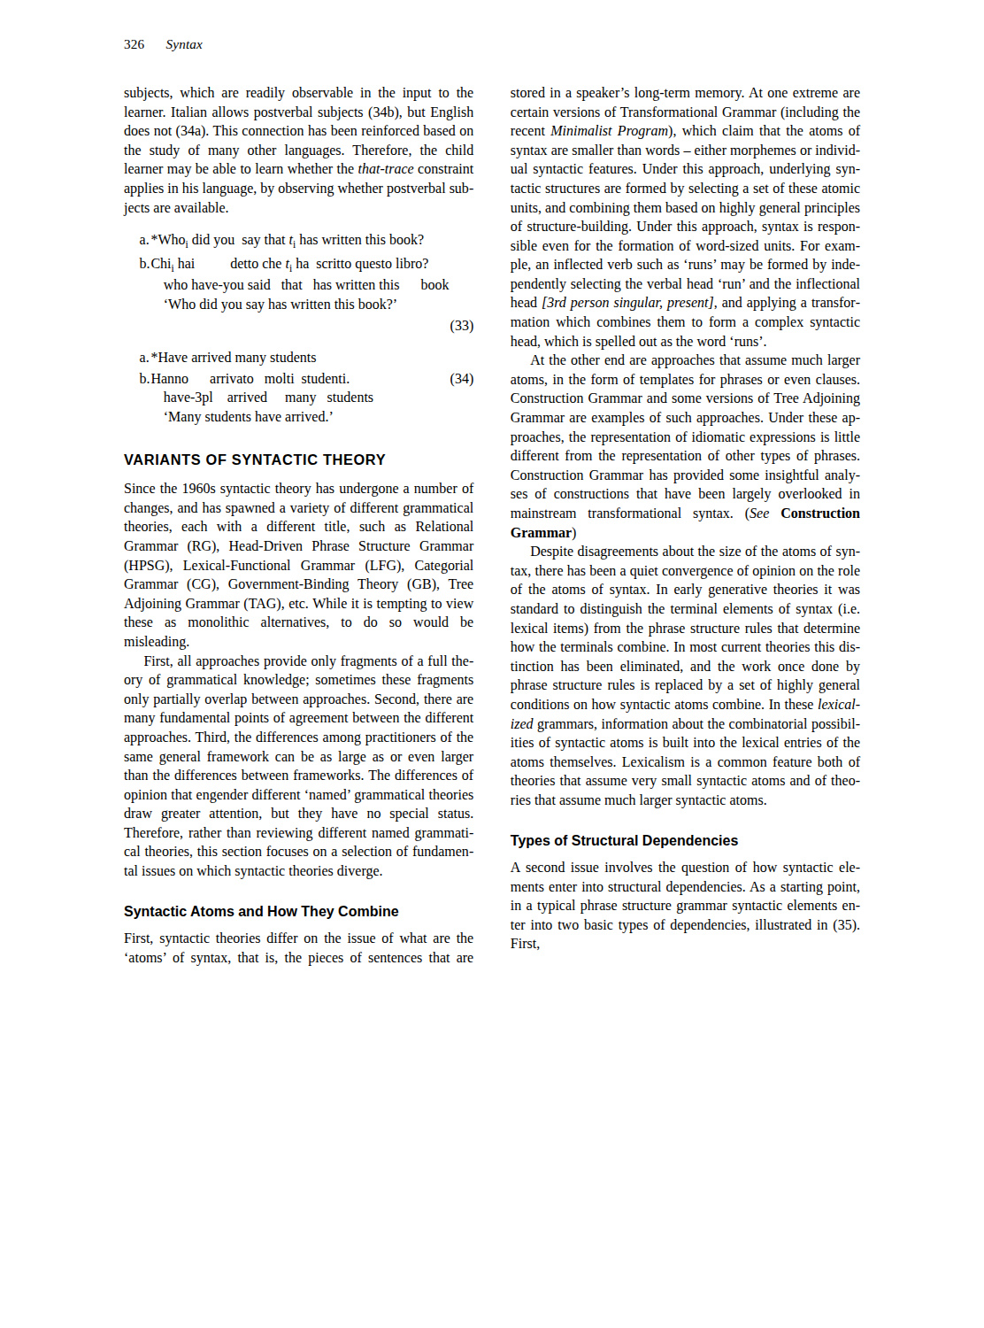326 Syntax
subjects, which are readily observable in the input to the learner. Italian allows postverbal subjects (34b), but English does not (34a). This connection has been reinforced based on the study of many other languages. Therefore, the child learner may be able to learn whether the that-trace constraint applies in his language, by observing whether postverbal subjects are available.
a. *Whoi did you say that ti has written this book?
b. Chii hai detto che ti ha scritto questo libro? who have-you said that has written this book ‘Who did you say has written this book?’
(33)
a. *Have arrived many students
b. Hanno arrivato molti studenti. have-3pl arrived many students ‘Many students have arrived.’ (34)
Variants of Syntactic Theory
Since the 1960s syntactic theory has undergone a number of changes, and has spawned a variety of different grammatical theories, each with a different title, such as Relational Grammar (RG), Head-Driven Phrase Structure Grammar (HPSG), Lexical-Functional Grammar (LFG), Categorial Grammar (CG), Government-Binding Theory (GB), Tree Adjoining Grammar (TAG), etc. While it is tempting to view these as monolithic alternatives, to do so would be misleading.
First, all approaches provide only fragments of a full theory of grammatical knowledge; sometimes these fragments only partially overlap between approaches. Second, there are many fundamental points of agreement between the different approaches. Third, the differences among practitioners of the same general framework can be as large as or even larger than the differences between frameworks. The differences of opinion that engender different ‘named’ grammatical theories draw greater attention, but they have no special status. Therefore, rather than reviewing different named grammatical theories, this section focuses on a selection of fundamental issues on which syntactic theories diverge.
Syntactic Atoms and How They Combine
First, syntactic theories differ on the issue of what are the ‘atoms’ of syntax, that is, the pieces of sentences that are stored in a speaker’s long-term memory. At one extreme are certain versions of Transformational Grammar (including the recent Minimalist Program), which claim that the atoms of syntax are smaller than words – either morphemes or individual syntactic features. Under this approach, underlying syntactic structures are formed by selecting a set of these atomic units, and combining them based on highly general principles of structure-building. Under this approach, syntax is responsible even for the formation of word-sized units. For example, an inflected verb such as ‘runs’ may be formed by independently selecting the verbal head ‘run’ and the inflectional head [3rd person singular, present], and applying a transformation which combines them to form a complex syntactic head, which is spelled out as the word ‘runs’.
At the other end are approaches that assume much larger atoms, in the form of templates for phrases or even clauses. Construction Grammar and some versions of Tree Adjoining Grammar are examples of such approaches. Under these approaches, the representation of idiomatic expressions is little different from the representation of other types of phrases. Construction Grammar has provided some insightful analyses of constructions that have been largely overlooked in mainstream transformational syntax. (See Construction Grammar)
Despite disagreements about the size of the atoms of syntax, there has been a quiet convergence of opinion on the role of the atoms of syntax. In early generative theories it was standard to distinguish the terminal elements of syntax (i.e. lexical items) from the phrase structure rules that determine how the terminals combine. In most current theories this distinction has been eliminated, and the work once done by phrase structure rules is replaced by a set of highly general conditions on how syntactic atoms combine. In these lexicalized grammars, information about the combinatorial possibilities of syntactic atoms is built into the lexical entries of the atoms themselves. Lexicalism is a common feature both of theories that assume very small syntactic atoms and of theories that assume much larger syntactic atoms.
Types of Structural Dependencies
A second issue involves the question of how syntactic elements enter into structural dependencies. As a starting point, in a typical phrase structure grammar syntactic elements enter into two basic types of dependencies, illustrated in (35). First,